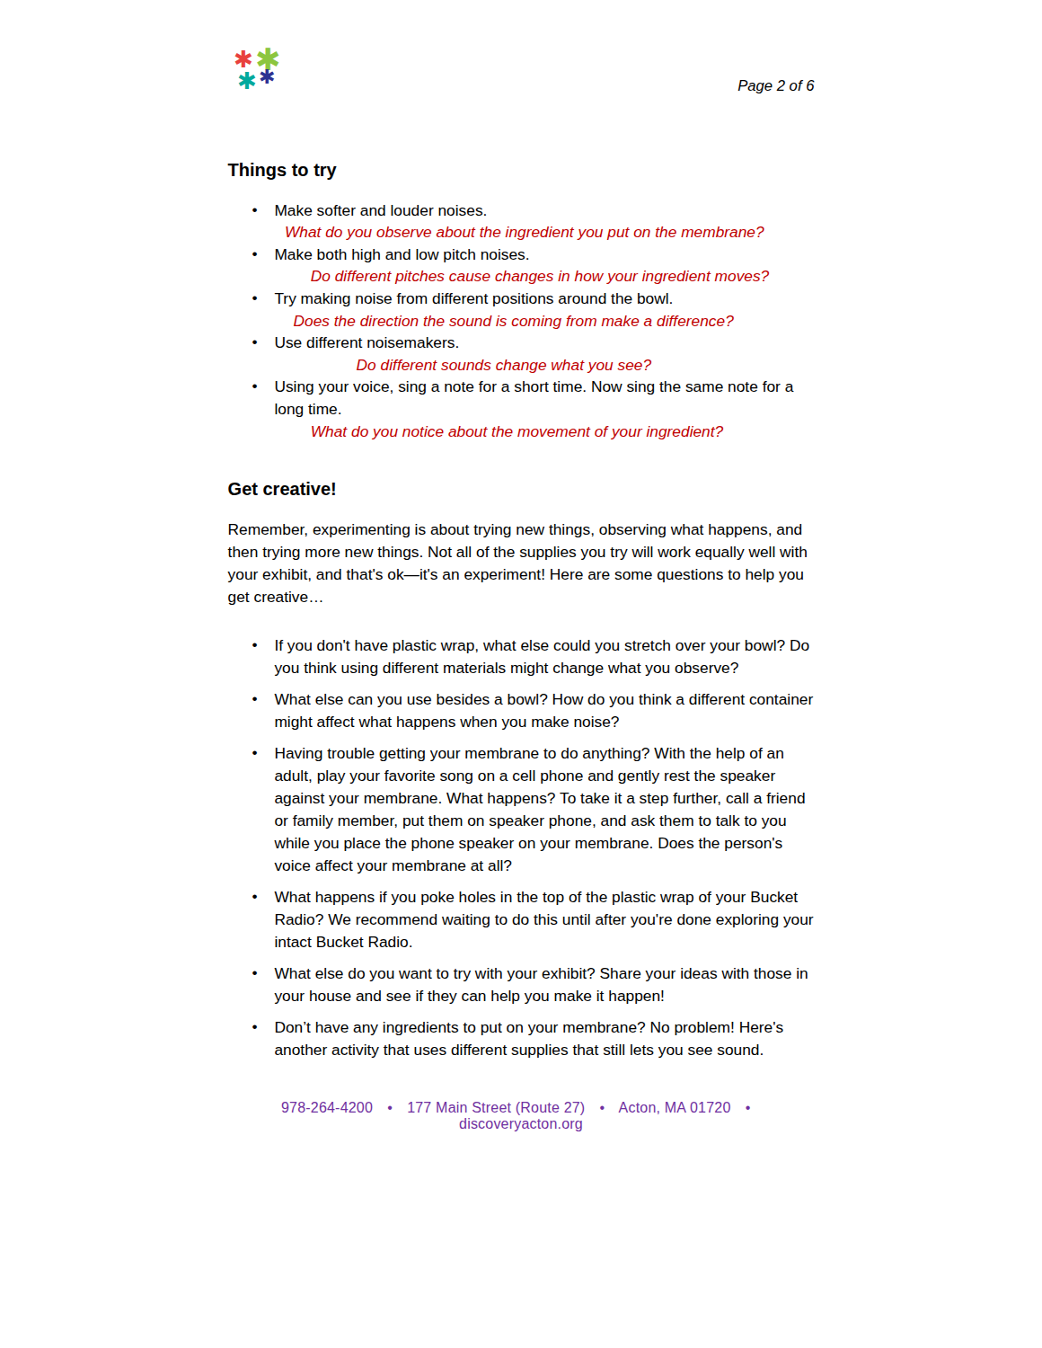✱ ✱ ✱ ✱
Page 2 of 6
Things to try
Make softer and louder noises. What do you observe about the ingredient you put on the membrane?
Make both high and low pitch noises. Do different pitches cause changes in how your ingredient moves?
Try making noise from different positions around the bowl. Does the direction the sound is coming from make a difference?
Use different noisemakers. Do different sounds change what you see?
Using your voice, sing a note for a short time. Now sing the same note for a long time. What do you notice about the movement of your ingredient?
Get creative!
Remember, experimenting is about trying new things, observing what happens, and then trying more new things. Not all of the supplies you try will work equally well with your exhibit, and that's ok—it's an experiment! Here are some questions to help you get creative…
If you don't have plastic wrap, what else could you stretch over your bowl? Do you think using different materials might change what you observe?
What else can you use besides a bowl? How do you think a different container might affect what happens when you make noise?
Having trouble getting your membrane to do anything? With the help of an adult, play your favorite song on a cell phone and gently rest the speaker against your membrane. What happens? To take it a step further, call a friend or family member, put them on speaker phone, and ask them to talk to you while you place the phone speaker on your membrane. Does the person's voice affect your membrane at all?
What happens if you poke holes in the top of the plastic wrap of your Bucket Radio? We recommend waiting to do this until after you're done exploring your intact Bucket Radio.
What else do you want to try with your exhibit? Share your ideas with those in your house and see if they can help you make it happen!
Don’t have any ingredients to put on your membrane? No problem! Here's another activity that uses different supplies that still lets you see sound.
978-264-4200 • 177 Main Street (Route 27) • Acton, MA 01720 • discoveryacton.org